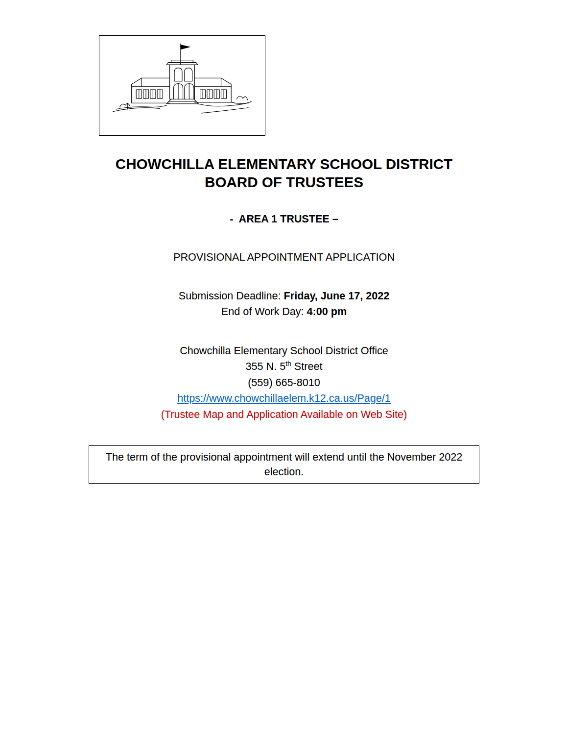CHOWCHILLA ELEMENTARY SCHOOL DISTRICT
BOARD OF TRUSTEES
- AREA 1 TRUSTEE –
PROVISIONAL APPOINTMENT APPLICATION
Submission Deadline: Friday, June 17, 2022
End of Work Day: 4:00 pm
Chowchilla Elementary School District Office
355 N. 5th Street
(559) 665-8010
https://www.chowchillaelem.k12.ca.us/Page/1
(Trustee Map and Application Available on Web Site)
The term of the provisional appointment will extend until the November 2022 election.